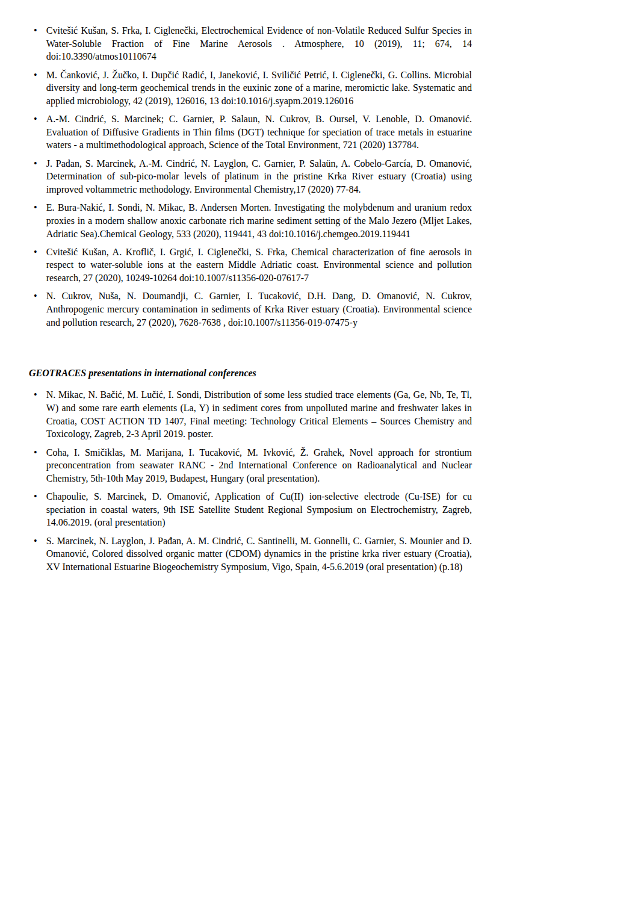Cvitešić Kušan, S. Frka, I. Ciglenečki, Electrochemical Evidence of non-Volatile Reduced Sulfur Species in Water-Soluble Fraction of Fine Marine Aerosols . Atmosphere, 10 (2019), 11; 674, 14 doi:10.3390/atmos10110674
M. Čanković, J. Žučko, I. Dupčić Radić, I, Janeković, I. Sviličić Petrić, I. Ciglenečki, G. Collins. Microbial diversity and long-term geochemical trends in the euxinic zone of a marine, meromictic lake. Systematic and applied microbiology, 42 (2019), 126016, 13 doi:10.1016/j.syapm.2019.126016
A.-M. Cindrić, S. Marcinek; C. Garnier, P. Salaun, N. Cukrov, B. Oursel, V. Lenoble, D. Omanović. Evaluation of Diffusive Gradients in Thin films (DGT) technique for speciation of trace metals in estuarine waters - a multimethodological approach, Science of the Total Environment, 721 (2020) 137784.
J. Pađan, S. Marcinek, A.-M. Cindrić, N. Layglon, C. Garnier, P. Salaün, A. Cobelo-García, D. Omanović, Determination of sub-pico-molar levels of platinum in the pristine Krka River estuary (Croatia) using improved voltammetric methodology. Environmental Chemistry,17 (2020) 77-84.
E. Bura-Nakić, I. Sondi, N. Mikac, B. Andersen Morten. Investigating the molybdenum and uranium redox proxies in a modern shallow anoxic carbonate rich marine sediment setting of the Malo Jezero (Mljet Lakes, Adriatic Sea).Chemical Geology, 533 (2020), 119441, 43 doi:10.1016/j.chemgeo.2019.119441
Cvitešić Kušan, A. Kroflič, I. Grgić, I. Ciglenečki, S. Frka, Chemical characterization of fine aerosols in respect to water-soluble ions at the eastern Middle Adriatic coast. Environmental science and pollution research, 27 (2020), 10249-10264 doi:10.1007/s11356-020-07617-7
N. Cukrov, Nuša, N. Doumandji, C. Garnier, I. Tucaković, D.H. Dang, D. Omanović, N. Cukrov, Anthropogenic mercury contamination in sediments of Krka River estuary (Croatia). Environmental science and pollution research, 27 (2020), 7628-7638 , doi:10.1007/s11356-019-07475-y
GEOTRACES presentations in international conferences
N. Mikac, N. Bačić, M. Lučić, I. Sondi, Distribution of some less studied trace elements (Ga, Ge, Nb, Te, Tl, W) and some rare earth elements (La, Y) in sediment cores from unpolluted marine and freshwater lakes in Croatia, COST ACTION TD 1407, Final meeting: Technology Critical Elements – Sources Chemistry and Toxicology, Zagreb, 2-3 April 2019. poster.
Coha, I. Smičiklas, M. Marijana, I. Tucaković, M. Ivković, Ž. Grahek, Novel approach for strontium preconcentration from seawater RANC - 2nd International Conference on Radioanalytical and Nuclear Chemistry, 5th-10th May 2019, Budapest, Hungary (oral presentation).
Chapoulie, S. Marcinek, D. Omanović, Application of Cu(II) ion-selective electrode (Cu-ISE) for cu speciation in coastal waters, 9th ISE Satellite Student Regional Symposium on Electrochemistry, Zagreb, 14.06.2019. (oral presentation)
S. Marcinek, N. Layglon, J. Pađan, A. M. Cindrić, C. Santinelli, M. Gonnelli, C. Garnier, S. Mounier and D. Omanović, Colored dissolved organic matter (CDOM) dynamics in the pristine krka river estuary (Croatia), XV International Estuarine Biogeochemistry Symposium, Vigo, Spain, 4-5.6.2019 (oral presentation) (p.18)